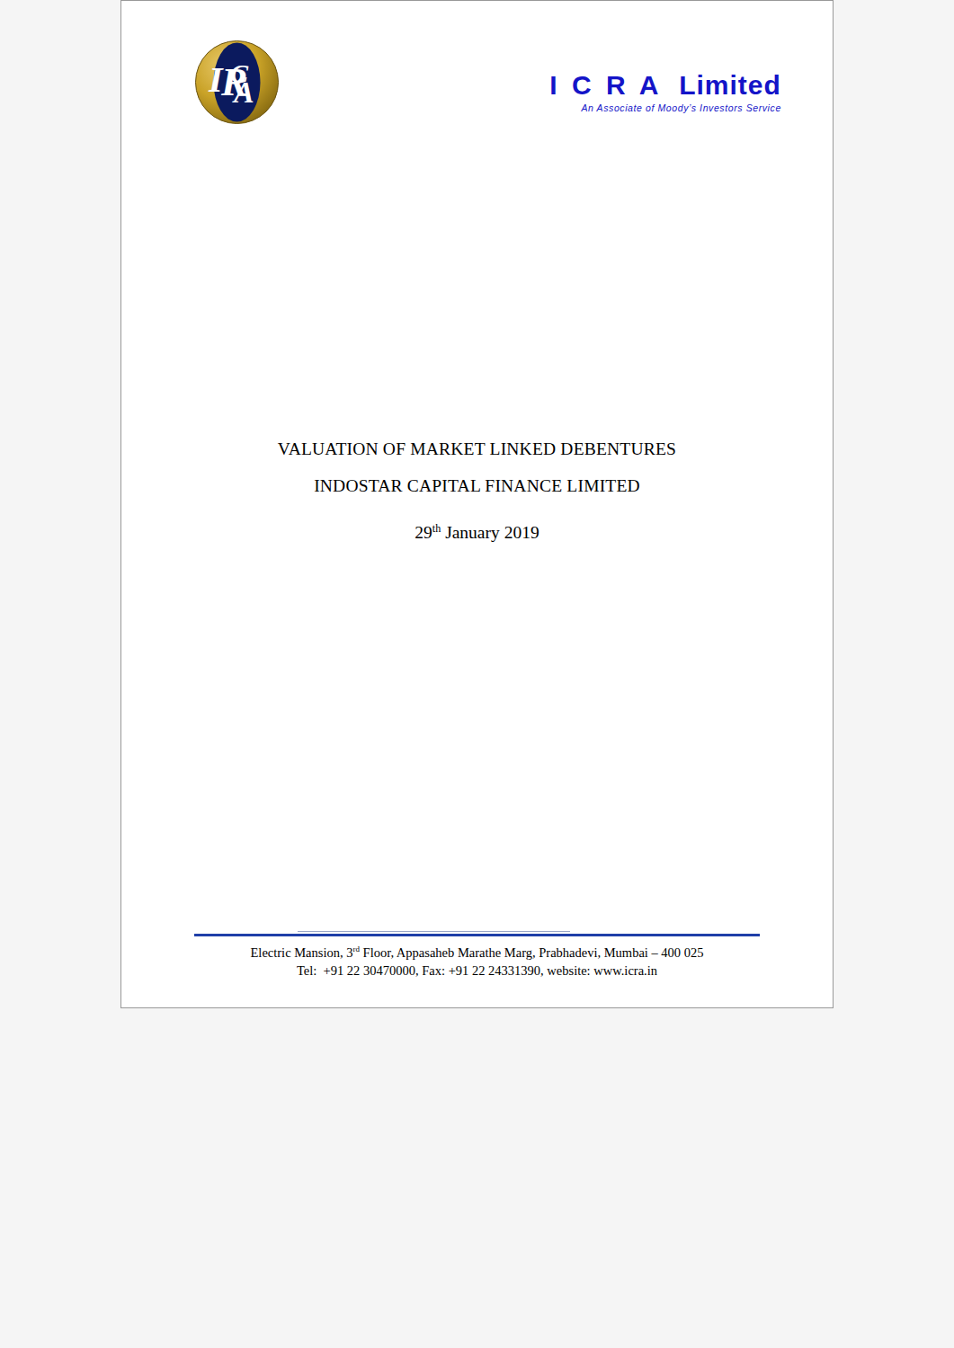R I A C
I C R A Limited
An Associate of Moody’s Investors Service
VALUATION OF MARKET LINKED DEBENTURES
INDOSTAR CAPITAL FINANCE LIMITED
29th January 2019
Electric Mansion, 3rd Floor, Appasaheb Marathe Marg, Prabhadevi, Mumbai – 400 025
Tel: +91 22 30470000, Fax: +91 22 24331390, website: www.icra.in